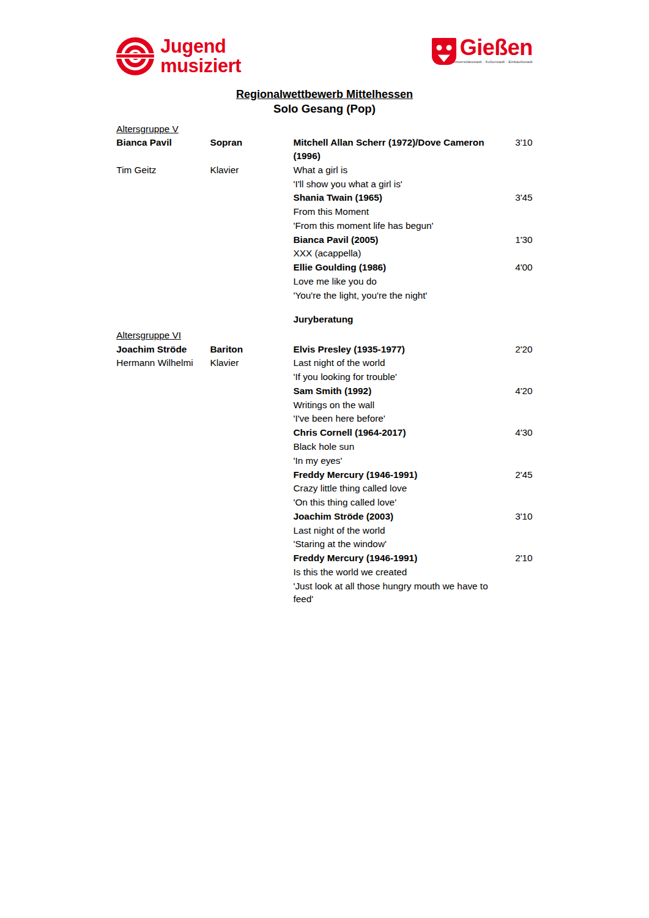Jugend
musiziert
Gießen
Universitätsstadt · Kulturstadt · Einkaufsstadt
Regionalwettbewerb Mittelhessen
Solo Gesang (Pop)
Altersgruppe V
| Bianca Pavil | Sopran | Mitchell Allan Scherr (1972)/Dove Cameron (1996) | 3'10 |
| Tim Geitz | Klavier | What a girl is | |
| | | 'I'll show you what a girl is' | |
| | | Shania Twain (1965) | 3'45 |
| | | From this Moment | |
| | | 'From this moment life has begun' | |
| | | Bianca Pavil (2005) | 1'30 |
| | | XXX (acappella) | |
| | | Ellie Goulding (1986) | 4'00 |
| | | Love me like you do | |
| | | 'You're the light, you're the night' | |
| | | Juryberatung | |
Altersgruppe VI
| Joachim Ströde | Bariton | Elvis Presley (1935-1977) | 2'20 |
| Hermann Wilhelmi | Klavier | Last night of the world | |
| | | 'If you looking for trouble' | |
| | | Sam Smith (1992) | 4'20 |
| | | Writings on the wall | |
| | | 'I've been here before' | |
| | | Chris Cornell (1964-2017) | 4'30 |
| | | Black hole sun | |
| | | 'In my eyes' | |
| | | Freddy Mercury (1946-1991) | 2'45 |
| | | Crazy little thing called love | |
| | | 'On this thing called love' | |
| | | Joachim Ströde (2003) | 3'10 |
| | | Last night of the world | |
| | | 'Staring at the window' | |
| | | Freddy Mercury (1946-1991) | 2'10 |
| | | Is this the world we created | |
| | | 'Just look at all those hungry mouth we have to feed' | |